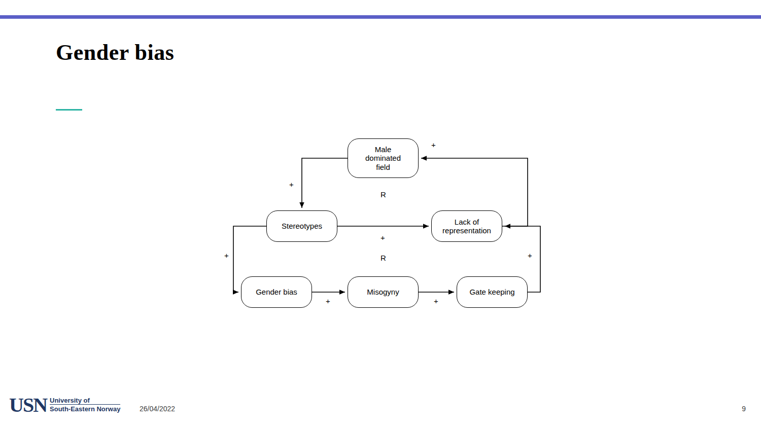Gender bias
Male
dominated
field
Lack of
representation
Stereotypes
Gender bias
Misogyny
Gate keeping
+ + + + + + + R R
USN University of
South-Eastern Norway
26/04/2022
9